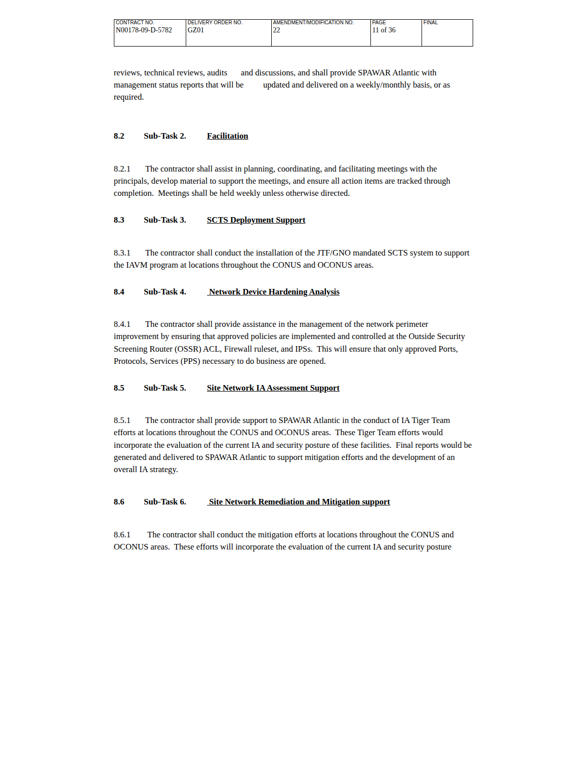| CONTRACT NO. N00178-09-D-5782 | DELIVERY ORDER NO. GZ01 | AMENDMENT/MODIFICATION NO. 22 | PAGE 11 of 36 | FINAL |
reviews, technical reviews, audits and discussions, and shall provide SPAWAR Atlantic with management status reports that will be updated and delivered on a weekly/monthly basis, or as required.
8.2 Sub-Task 2. Facilitation
8.2.1 The contractor shall assist in planning, coordinating, and facilitating meetings with the principals, develop material to support the meetings, and ensure all action items are tracked through completion. Meetings shall be held weekly unless otherwise directed.
8.3 Sub-Task 3. SCTS Deployment Support
8.3.1 The contractor shall conduct the installation of the JTF/GNO mandated SCTS system to support the IAVM program at locations throughout the CONUS and OCONUS areas.
8.4 Sub-Task 4. Network Device Hardening Analysis
8.4.1 The contractor shall provide assistance in the management of the network perimeter improvement by ensuring that approved policies are implemented and controlled at the Outside Security Screening Router (OSSR) ACL, Firewall ruleset, and IPSs. This will ensure that only approved Ports, Protocols, Services (PPS) necessary to do business are opened.
8.5 Sub-Task 5. Site Network IA Assessment Support
8.5.1 The contractor shall provide support to SPAWAR Atlantic in the conduct of IA Tiger Team efforts at locations throughout the CONUS and OCONUS areas. These Tiger Team efforts would incorporate the evaluation of the current IA and security posture of these facilities. Final reports would be generated and delivered to SPAWAR Atlantic to support mitigation efforts and the development of an overall IA strategy.
8.6 Sub-Task 6. Site Network Remediation and Mitigation support
8.6.1 The contractor shall conduct the mitigation efforts at locations throughout the CONUS and OCONUS areas. These efforts will incorporate the evaluation of the current IA and security posture